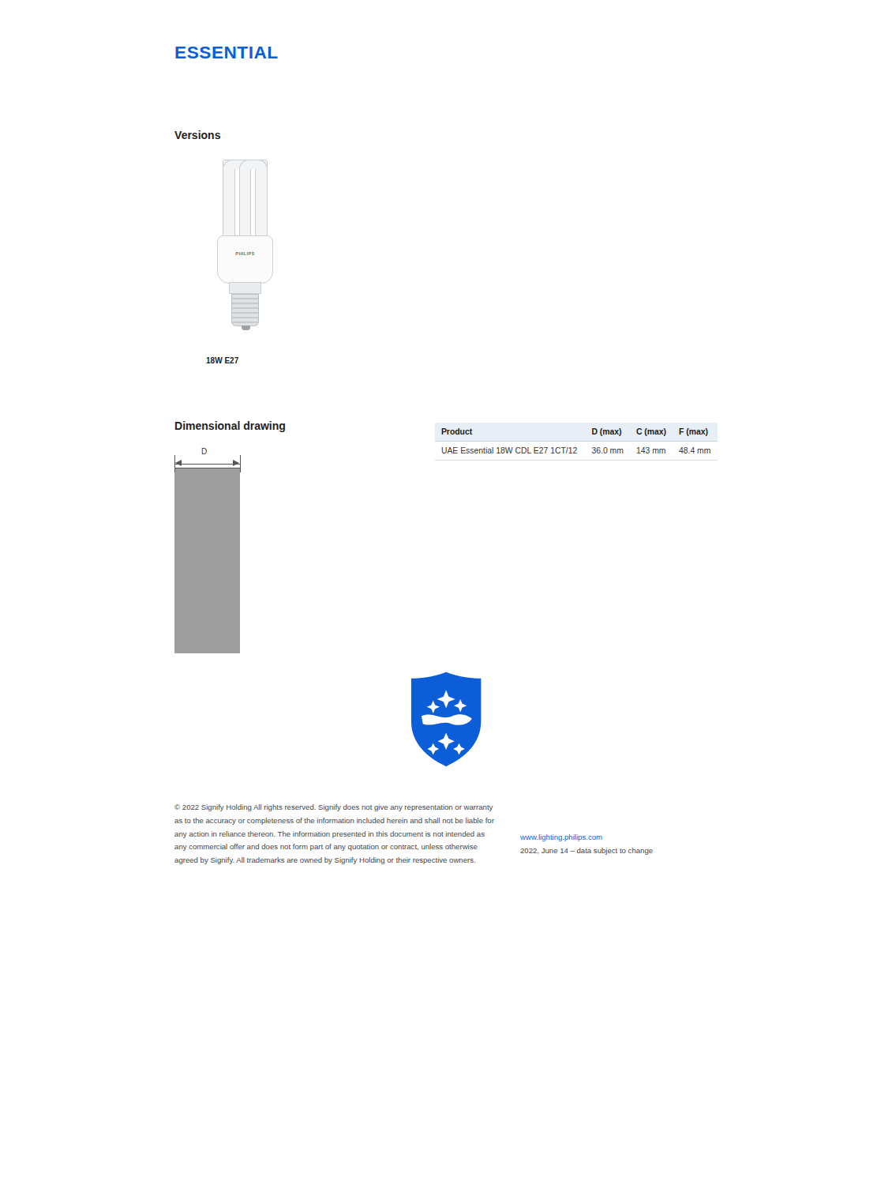ESSENTIAL
Versions
PHILIPS
18W E27
Dimensional drawing
D
| Product | D (max) | C (max) | F (max) |
| --- | --- | --- | --- |
| UAE Essential 18W CDL E27 1CT/12 | 36.0 mm | 143 mm | 48.4 mm |
© 2022 Signify Holding All rights reserved. Signify does not give any representation or warranty as to the accuracy or completeness of the information included herein and shall not be liable for any action in reliance thereon. The information presented in this document is not intended as any commercial offer and does not form part of any quotation or contract, unless otherwise agreed by Signify. All trademarks are owned by Signify Holding or their respective owners.
www.lighting.philips.com
2022, June 14 – data subject to change